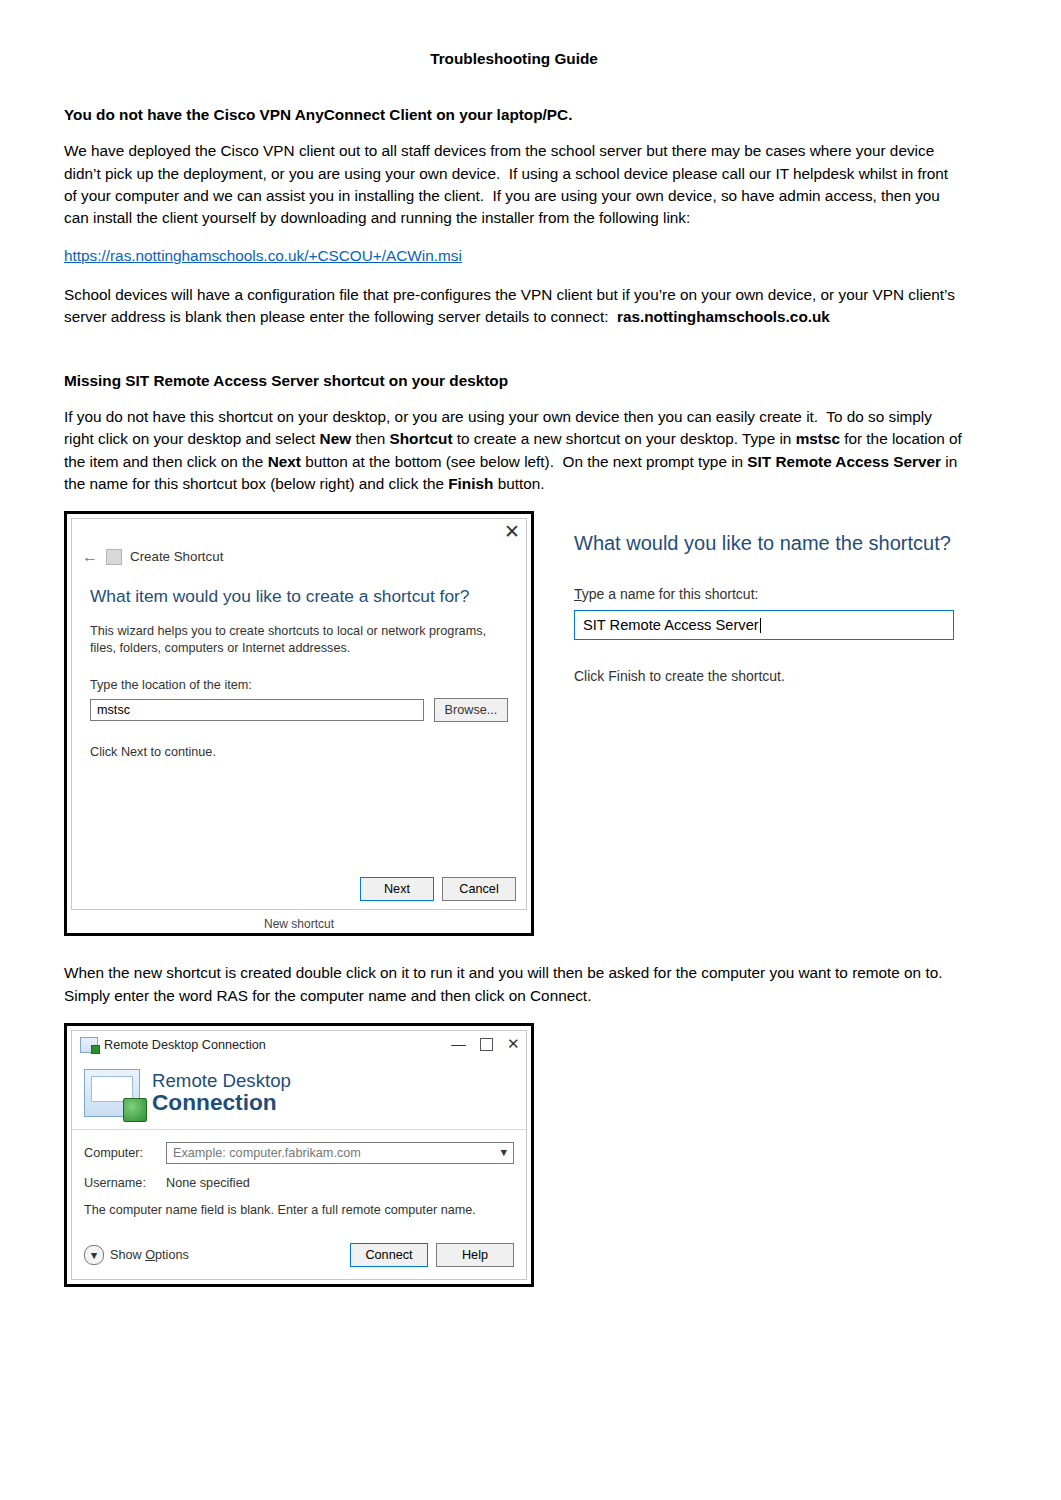Troubleshooting Guide
You do not have the Cisco VPN AnyConnect Client on your laptop/PC.
We have deployed the Cisco VPN client out to all staff devices from the school server but there may be cases where your device didn’t pick up the deployment, or you are using your own device. If using a school device please call our IT helpdesk whilst in front of your computer and we can assist you in installing the client. If you are using your own device, so have admin access, then you can install the client yourself by downloading and running the installer from the following link:
https://ras.nottinghamschools.co.uk/+CSCOU+/ACWin.msi
School devices will have a configuration file that pre-configures the VPN client but if you’re on your own device, or your VPN client’s server address is blank then please enter the following server details to connect: ras.nottinghamschools.co.uk
Missing SIT Remote Access Server shortcut on your desktop
If you do not have this shortcut on your desktop, or you are using your own device then you can easily create it. To do so simply right click on your desktop and select New then Shortcut to create a new shortcut on your desktop. Type in mstsc for the location of the item and then click on the Next button at the bottom (see below left). On the next prompt type in SIT Remote Access Server in the name for this shortcut box (below right) and click the Finish button.
✕
← Create Shortcut
What item would you like to create a shortcut for?
This wizard helps you to create shortcuts to local or network programs, files, folders, computers or Internet addresses.
Type the location of the item:
mstsc
Browse...
Click Next to continue.
Next
Cancel
New shortcut
What would you like to name the shortcut?
Type a name for this shortcut:
SIT Remote Access Server
Click Finish to create the shortcut.
When the new shortcut is created double click on it to run it and you will then be asked for the computer you want to remote on to. Simply enter the word RAS for the computer name and then click on Connect.
Remote Desktop Connection
— ✕
Remote Desktop
Connection
Computer:
Example: computer.fabrikam.com▼
Username:
None specified
The computer name field is blank. Enter a full remote computer name.
▼ Show Options
Connect
Help